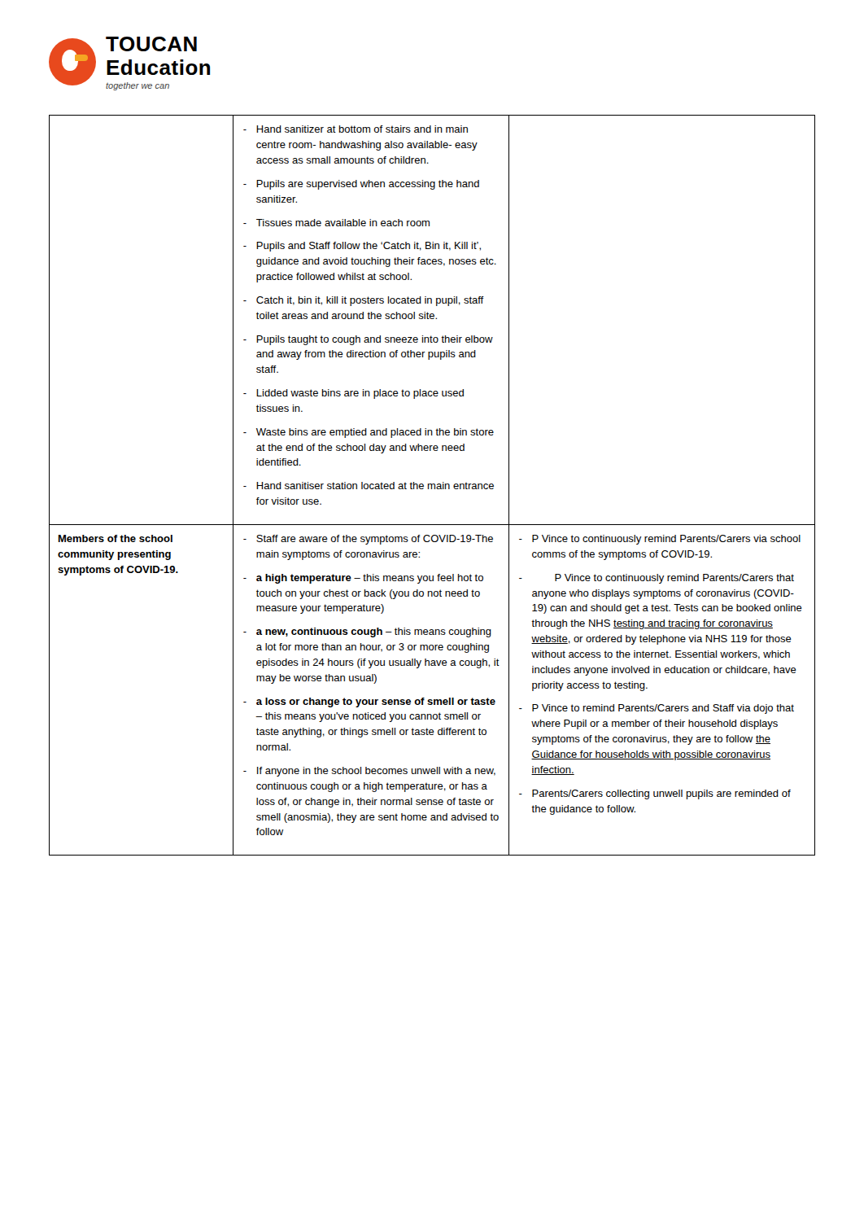TOUCAN
Education
together we can
| | Hand sanitizer at bottom of stairs and in main centre room- handwashing also available- easy access as small amounts of children. Pupils are supervised when accessing the hand sanitizer. Tissues made available in each room Pupils and Staff follow the ‘Catch it, Bin it, Kill it’, guidance and avoid touching their faces, noses etc. practice followed whilst at school. Catch it, bin it, kill it posters located in pupil, staff toilet areas and around the school site. Pupils taught to cough and sneeze into their elbow and away from the direction of other pupils and staff. Lidded waste bins are in place to place used tissues in. Waste bins are emptied and placed in the bin store at the end of the school day and where need identified. Hand sanitiser station located at the main entrance for visitor use. | |
| Members of the school community presenting symptoms of COVID-19. | Staff are aware of the symptoms of COVID-19-The main symptoms of coronavirus are: a high temperature – this means you feel hot to touch on your chest or back (you do not need to measure your temperature) a new, continuous cough – this means coughing a lot for more than an hour, or 3 or more coughing episodes in 24 hours (if you usually have a cough, it may be worse than usual) a loss or change to your sense of smell or taste – this means you've noticed you cannot smell or taste anything, or things smell or taste different to normal. If anyone in the school becomes unwell with a new, continuous cough or a high temperature, or has a loss of, or change in, their normal sense of taste or smell (anosmia), they are sent home and advised to follow | P Vince to continuously remind Parents/Carers via school comms of the symptoms of COVID-19. P Vince to continuously remind Parents/Carers that anyone who displays symptoms of coronavirus (COVID-19) can and should get a test. Tests can be booked online through the NHS testing and tracing for coronavirus website , or ordered by telephone via NHS 119 for those without access to the internet. Essential workers, which includes anyone involved in education or childcare, have priority access to testing. P Vince to remind Parents/Carers and Staff via dojo that where Pupil or a member of their household displays symptoms of the coronavirus, they are to follow the Guidance for households with possible coronavirus infection. Parents/Carers collecting unwell pupils are reminded of the guidance to follow. |